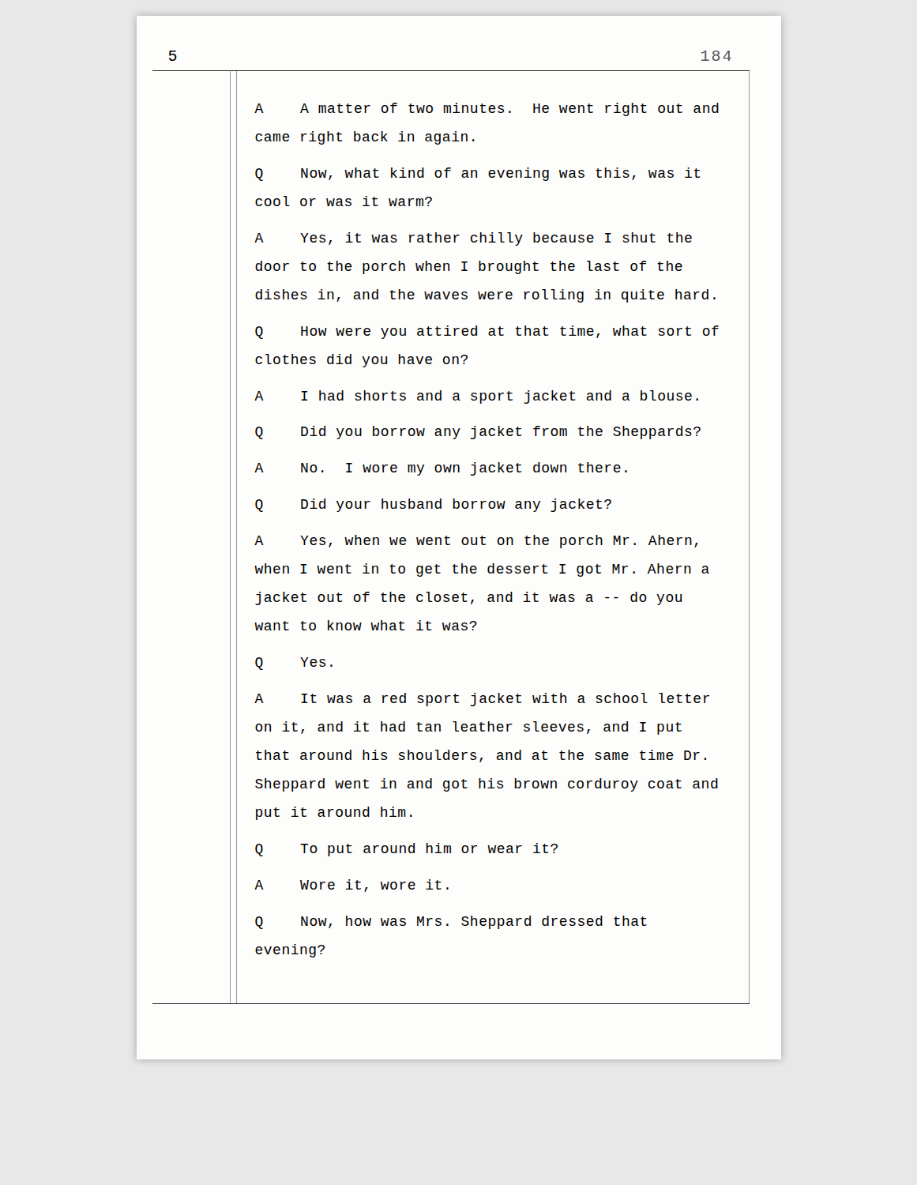5
184
AA matter of two minutes. He went right out and came right back in again.
QNow, what kind of an evening was this, was it cool or was it warm?
AYes, it was rather chilly because I shut the door to the porch when I brought the last of the dishes in, and the waves were rolling in quite hard.
QHow were you attired at that time, what sort of clothes did you have on?
AI had shorts and a sport jacket and a blouse.
QDid you borrow any jacket from the Sheppards?
ANo. I wore my own jacket down there.
QDid your husband borrow any jacket?
AYes, when we went out on the porch Mr. Ahern, when I went in to get the dessert I got Mr. Ahern a jacket out of the closet, and it was a -- do you want to know what it was?
QYes.
AIt was a red sport jacket with a school letter on it, and it had tan leather sleeves, and I put that around his shoulders, and at the same time Dr. Sheppard went in and got his brown corduroy coat and put it around him.
QTo put around him or wear it?
AWore it, wore it.
QNow, how was Mrs. Sheppard dressed that evening?